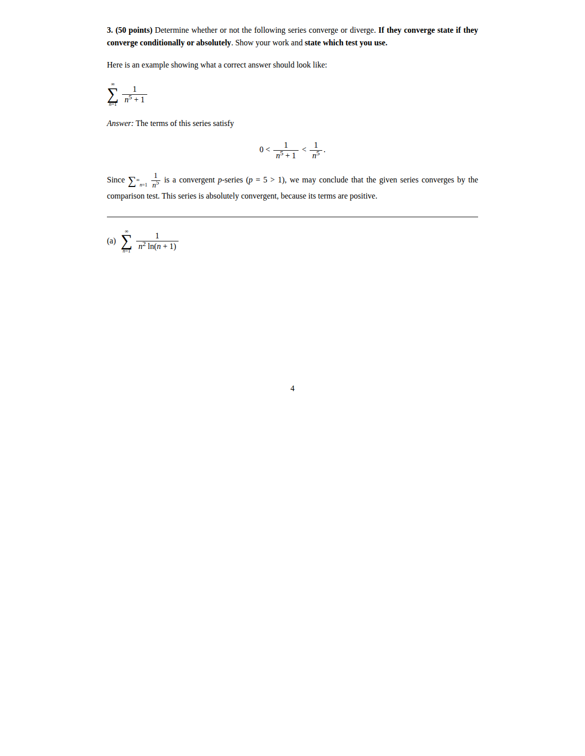3. (50 points) Determine whether or not the following series converge or diverge. If they converge state if they converge conditionally or absolutely. Show your work and state which test you use.
Here is an example showing what a correct answer should look like:
∞ ∑ n=1 1 n5 + 1
Answer: The terms of this series satisfy
0 < 1 n5 + 1 < 1 n5 .
Since ∑∞n=1 1 n5 is a convergent p-series (p = 5 > 1), we may conclude that the given series converges by the comparison test. This series is absolutely convergent, because its terms are positive.
(a) ∞ ∑ n=1 1 n2 ln(n + 1)
4